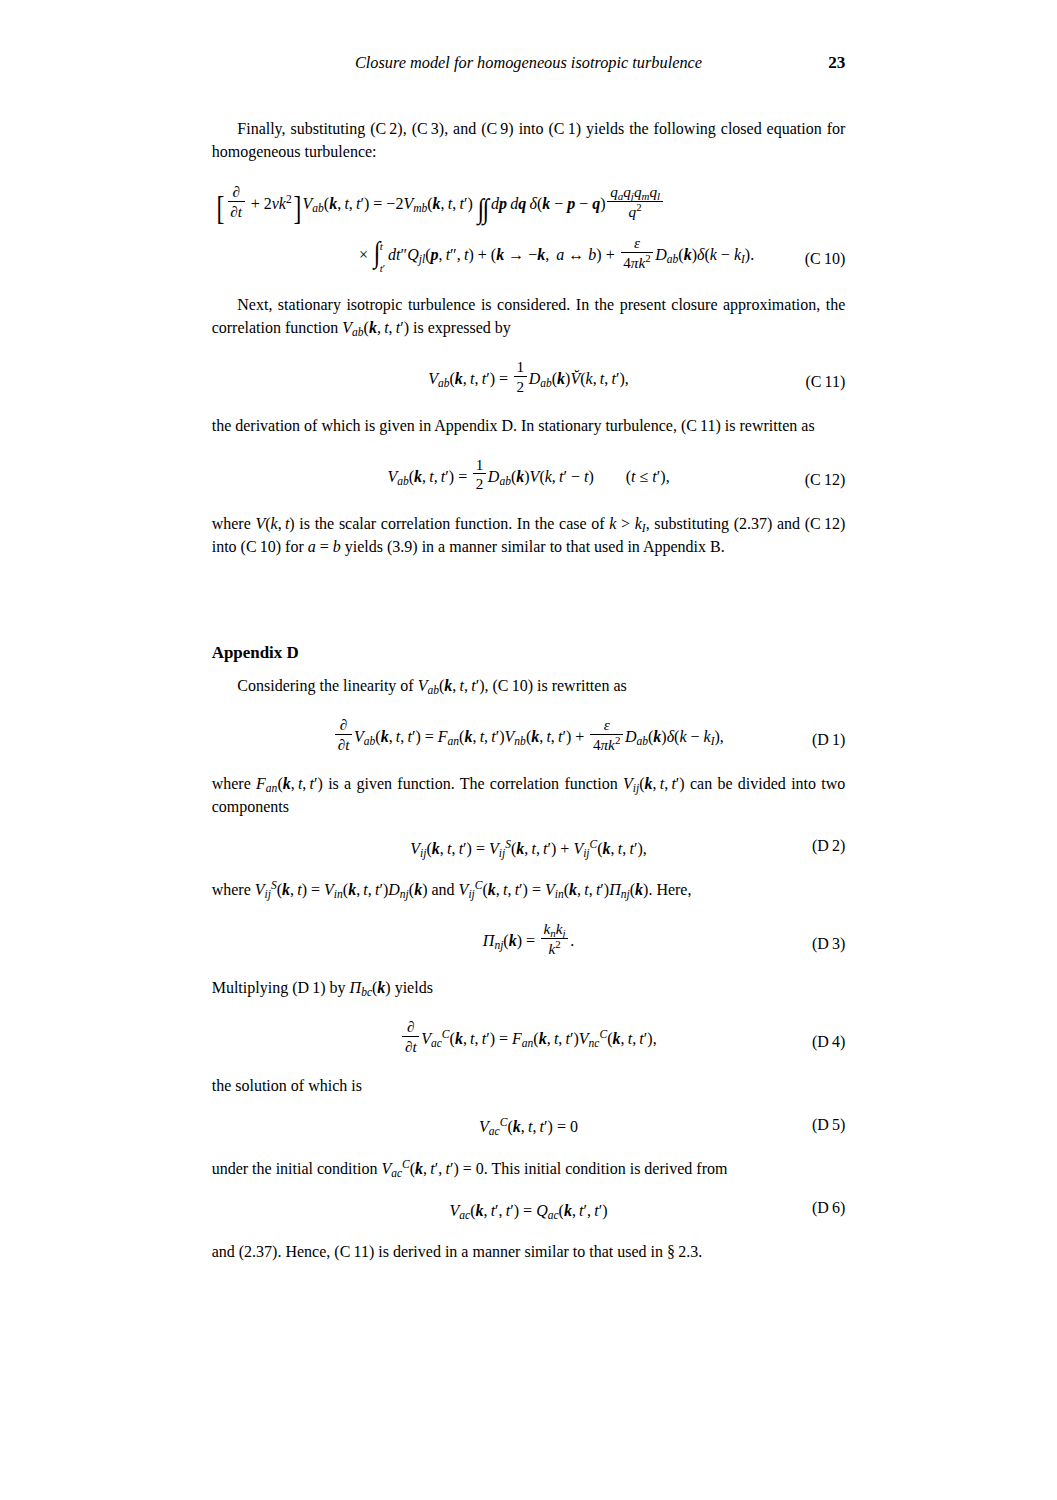Closure model for homogeneous isotropic turbulence 23
Finally, substituting (C 2), (C 3), and (C 9) into (C 1) yields the following closed equation for homogeneous turbulence:
[∂∂t + 2νk2] Vab(k, t, t′) = −2Vmb(k, t, t′) ∫∫dp dq δ(k − p − q)qaqjqmql q2
× ∫tt′dt″Qjl(p, t″, t) + (k → −k,  a ↔ b) + ε 4πk2 Dab(k)δ(k − kI). (C 10)
Next, stationary isotropic turbulence is considered. In the present closure approximation, the correlation function Vab(k, t, t′) is expressed by
Vab(k, t, t′) = 12 Dab(k)V̆(k, t, t′),
(C 11)
the derivation of which is given in Appendix D. In stationary turbulence, (C 11) is rewritten as
Vab(k, t, t′) = 12 Dab(k)V(k, t′ − t)  (t ≤ t′),
(C 12)
where V(k, t) is the scalar correlation function. In the case of k > kI, substituting (2.37) and (C 12) into (C 10) for a = b yields (3.9) in a manner similar to that used in Appendix B.
Appendix D
Considering the linearity of Vab(k, t, t′), (C 10) is rewritten as
∂∂t Vab(k, t, t′) = Fan(k, t, t′)Vnb(k, t, t′) + ε 4πk2 Dab(k)δ(k − kI),
(D 1)
where Fan(k, t, t′) is a given function. The correlation function Vij(k, t, t′) can be divided into two components
Vij(k, t, t′) = VijS(k, t, t′) + VijC(k, t, t′),
(D 2)
where VijS(k, t) = Vin(k, t, t′)Dnj(k) and VijC(k, t, t′) = Vin(k, t, t′)Πnj(k). Here,
Πnj(k) = knkj k2.
(D 3)
Multiplying (D 1) by Πbc(k) yields
∂∂t VacC(k, t, t′) = Fan(k, t, t′)VncC(k, t, t′),
(D 4)
the solution of which is
VacC(k, t, t′) = 0
(D 5)
under the initial condition VacC(k, t′, t′) = 0. This initial condition is derived from
Vac(k, t′, t′) = Qac(k, t′, t′)
(D 6)
and (2.37). Hence, (C 11) is derived in a manner similar to that used in § 2.3.